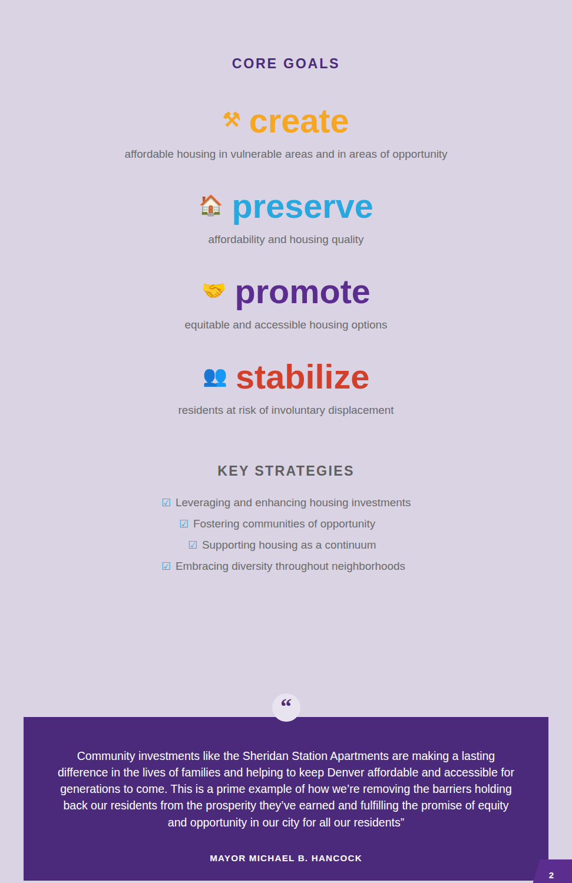Core Goals
⚒create
affordable housing in vulnerable areas and in areas of opportunity
🏠preserve
affordability and housing quality
🤝promote
equitable and accessible housing options
👥stabilize
residents at risk of involuntary displacement
Key Strategies
☑Leveraging and enhancing housing investments
☑Fostering communities of opportunity
☑Supporting housing as a continuum
☑Embracing diversity throughout neighborhoods
“
Community investments like the Sheridan Station Apartments are making a lasting difference in the lives of families and helping to keep Denver affordable and accessible for generations to come. This is a prime example of how we’re removing the barriers holding back our residents from the prosperity they’ve earned and fulfilling the promise of equity and opportunity in our city for all our residents”
Mayor Michael B. Hancock
2